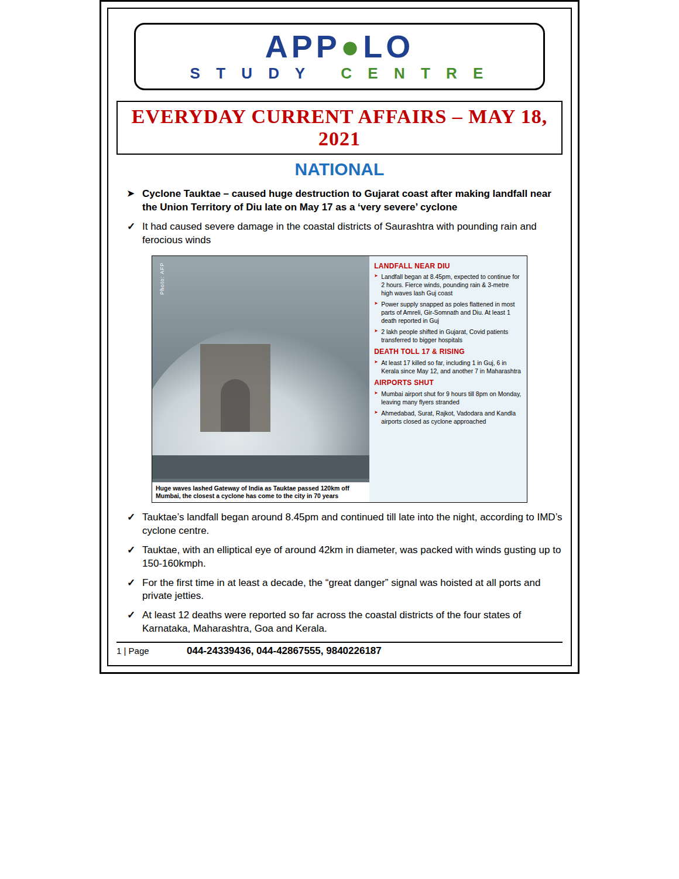APP●LO
S T U D Y C E N T R E
EVERYDAY CURRENT AFFAIRS – MAY 18, 2021
NATIONAL
Cyclone Tauktae – caused huge destruction to Gujarat coast after making landfall near the Union Territory of Diu late on May 17 as a ‘very severe’ cyclone
It had caused severe damage in the coastal districts of Saurashtra with pounding rain and ferocious winds
Photo: AFP
Huge waves lashed Gateway of India as Tauktae passed 120km off Mumbai, the closest a cyclone has come to the city in 70 years
LANDFALL NEAR DIU
Landfall began at 8.45pm, expected to continue for 2 hours. Fierce winds, pounding rain & 3-metre high waves lash Guj coast
Power supply snapped as poles flattened in most parts of Amreli, Gir-Somnath and Diu. At least 1 death reported in Guj
2 lakh people shifted in Gujarat, Covid patients transferred to bigger hospitals
DEATH TOLL 17 & RISING
At least 17 killed so far, including 1 in Guj, 6 in Kerala since May 12, and another 7 in Maharashtra
AIRPORTS SHUT
Mumbai airport shut for 9 hours till 8pm on Monday, leaving many flyers stranded
Ahmedabad, Surat, Rajkot, Vadodara and Kandla airports closed as cyclone approached
Tauktae’s landfall began around 8.45pm and continued till late into the night, according to IMD’s cyclone centre.
Tauktae, with an elliptical eye of around 42km in diameter, was packed with winds gusting up to 150-160kmph.
For the first time in at least a decade, the “great danger” signal was hoisted at all ports and private jetties.
At least 12 deaths were reported so far across the coastal districts of the four states of Karnataka, Maharashtra, Goa and Kerala.
1 | Page
044-24339436, 044-42867555, 9840226187